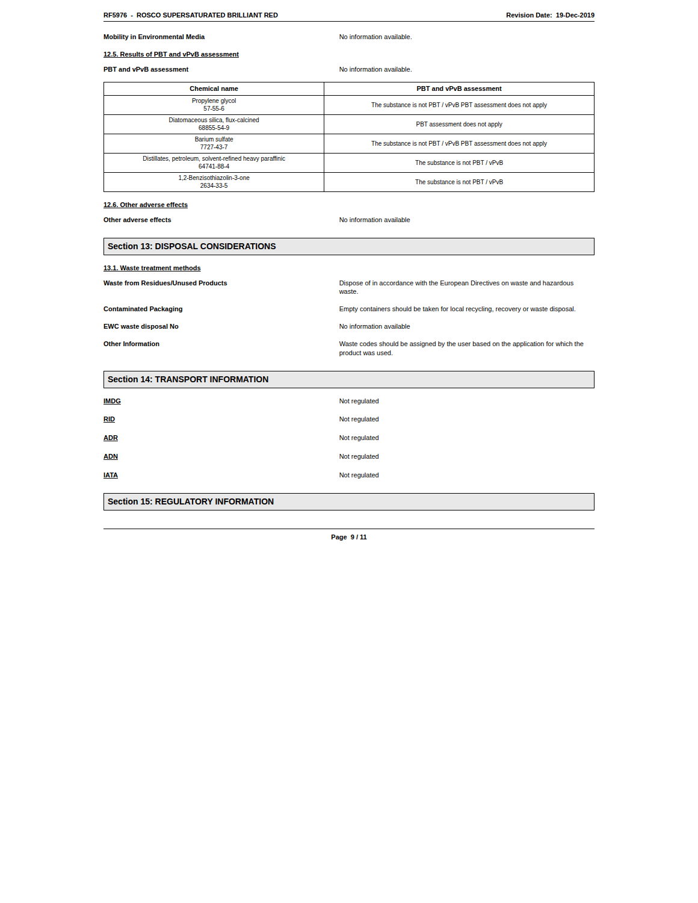RF5976 - ROSCO SUPERSATURATED BRILLIANT RED
Revision Date: 19-Dec-2019
Mobility in Environmental Media
No information available.
12.5. Results of PBT and vPvB assessment
PBT and vPvB assessment
No information available.
| Chemical name | PBT and vPvB assessment |
| --- | --- |
| Propylene glycol 57-55-6 | The substance is not PBT / vPvB PBT assessment does not apply |
| Diatomaceous silica, flux-calcined 68855-54-9 | PBT assessment does not apply |
| Barium sulfate 7727-43-7 | The substance is not PBT / vPvB PBT assessment does not apply |
| Distillates, petroleum, solvent-refined heavy paraffinic 64741-88-4 | The substance is not PBT / vPvB |
| 1,2-Benzisothiazolin-3-one 2634-33-5 | The substance is not PBT / vPvB |
12.6. Other adverse effects
Other adverse effects
No information available
Section 13: DISPOSAL CONSIDERATIONS
13.1. Waste treatment methods
Waste from Residues/Unused Products
Dispose of in accordance with the European Directives on waste and hazardous waste.
Contaminated Packaging
Empty containers should be taken for local recycling, recovery or waste disposal.
EWC waste disposal No
No information available
Other Information
Waste codes should be assigned by the user based on the application for which the product was used.
Section 14: TRANSPORT INFORMATION
IMDG
Not regulated
RID
Not regulated
ADR
Not regulated
ADN
Not regulated
IATA
Not regulated
Section 15: REGULATORY INFORMATION
Page 9 / 11